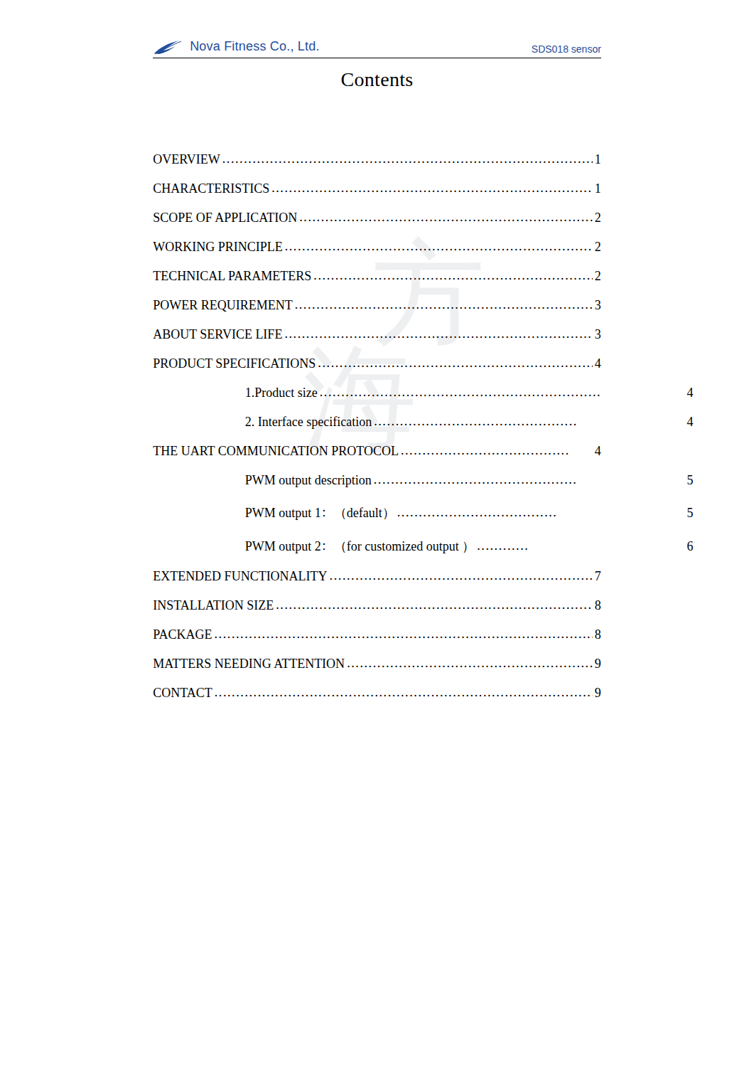Nova Fitness Co., Ltd.
SDS018 sensor
Contents
方 海
OVERVIEW .................................................................................................. 1
CHARACTERISTICS ................................................................................. 1
SCOPE OF APPLICATION ......................................................................... 2
WORKING PRINCIPLE ............................................................................. 2
TECHNICAL PARAMETERS ..................................................................... 2
POWER REQUIREMENT ........................................................................... 3
ABOUT SERVICE LIFE ............................................................................. 3
PRODUCT SPECIFICATIONS ................................................................... 4
1.Product size ................................................................. 4
2. Interface specification ............................................... 4
THE UART COMMUNICATION PROTOCOL ....................................... 4
PWM output description ............................................... 5
PWM output 1：（default） ..................................... 5
PWM output 2：（for customized output ） ............ 6
EXTENDED FUNCTIONALITY ............................................................. 7
INSTALLATION SIZE ............................................................................... 8
PACKAGE .................................................................................................. 8
MATTERS NEEDING ATTENTION ......................................................... 9
CONTACT .................................................................................................. 9